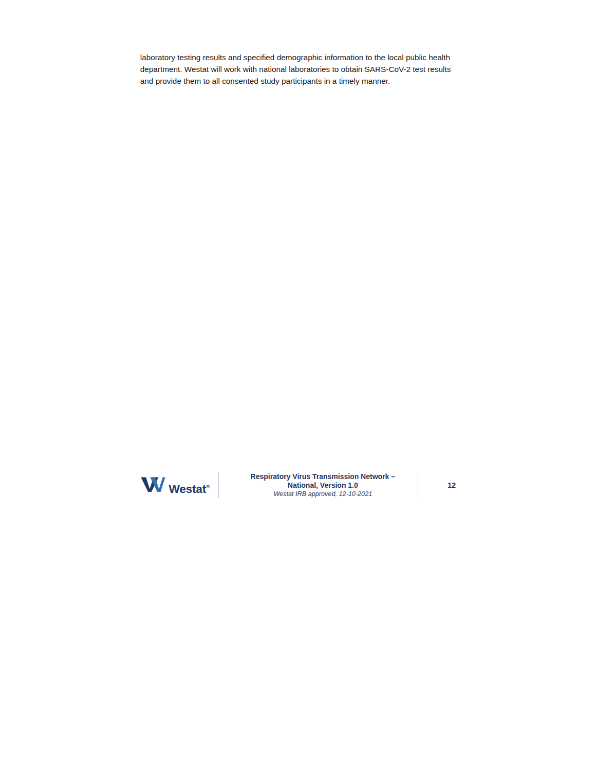laboratory testing results and specified demographic information to the local public health department. Westat will work with national laboratories to obtain SARS-CoV-2 test results and provide them to all consented study participants in a timely manner.
Westat®
Respiratory Virus Transmission Network – National, Version 1.0
Westat IRB approved, 12-10-2021
12